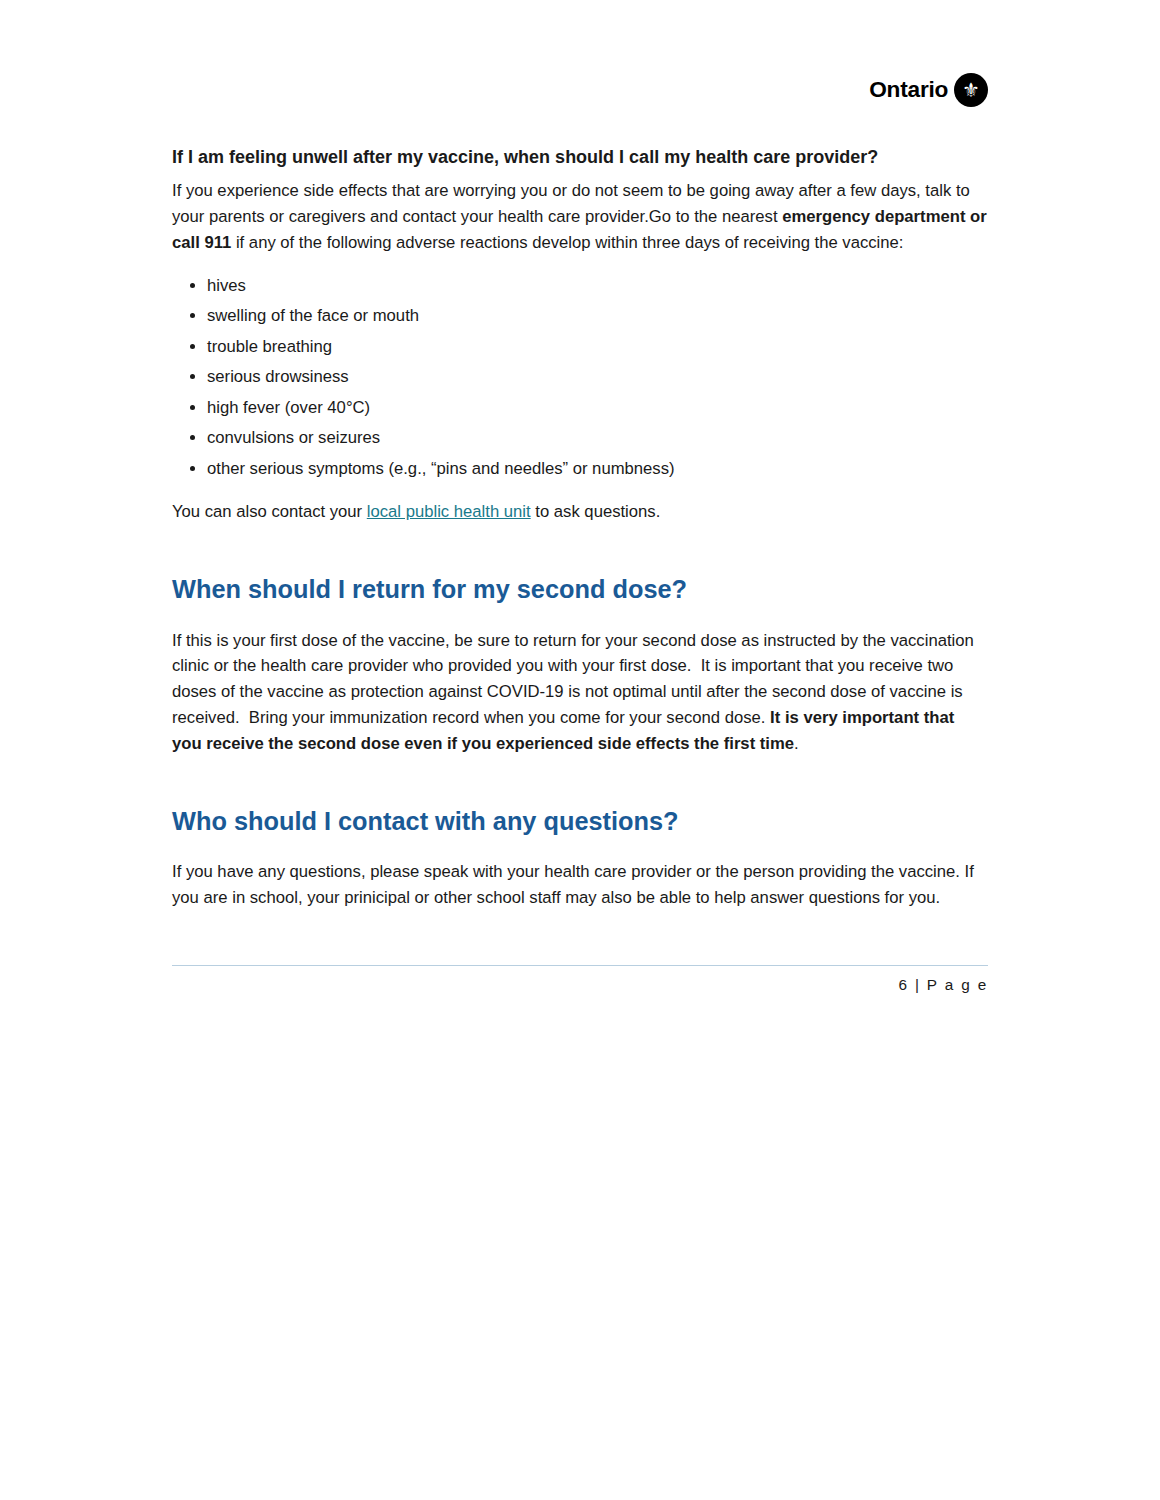Ontario ⚜
If I am feeling unwell after my vaccine, when should I call my health care provider?
If you experience side effects that are worrying you or do not seem to be going away after a few days, talk to your parents or caregivers and contact your health care provider.Go to the nearest emergency department or call 911 if any of the following adverse reactions develop within three days of receiving the vaccine:
hives
swelling of the face or mouth
trouble breathing
serious drowsiness
high fever (over 40°C)
convulsions or seizures
other serious symptoms (e.g., “pins and needles” or numbness)
You can also contact your local public health unit to ask questions.
When should I return for my second dose?
If this is your first dose of the vaccine, be sure to return for your second dose as instructed by the vaccination clinic or the health care provider who provided you with your first dose. It is important that you receive two doses of the vaccine as protection against COVID-19 is not optimal until after the second dose of vaccine is received. Bring your immunization record when you come for your second dose. It is very important that you receive the second dose even if you experienced side effects the first time.
Who should I contact with any questions?
If you have any questions, please speak with your health care provider or the person providing the vaccine. If you are in school, your prinicipal or other school staff may also be able to help answer questions for you.
6 | P a g e